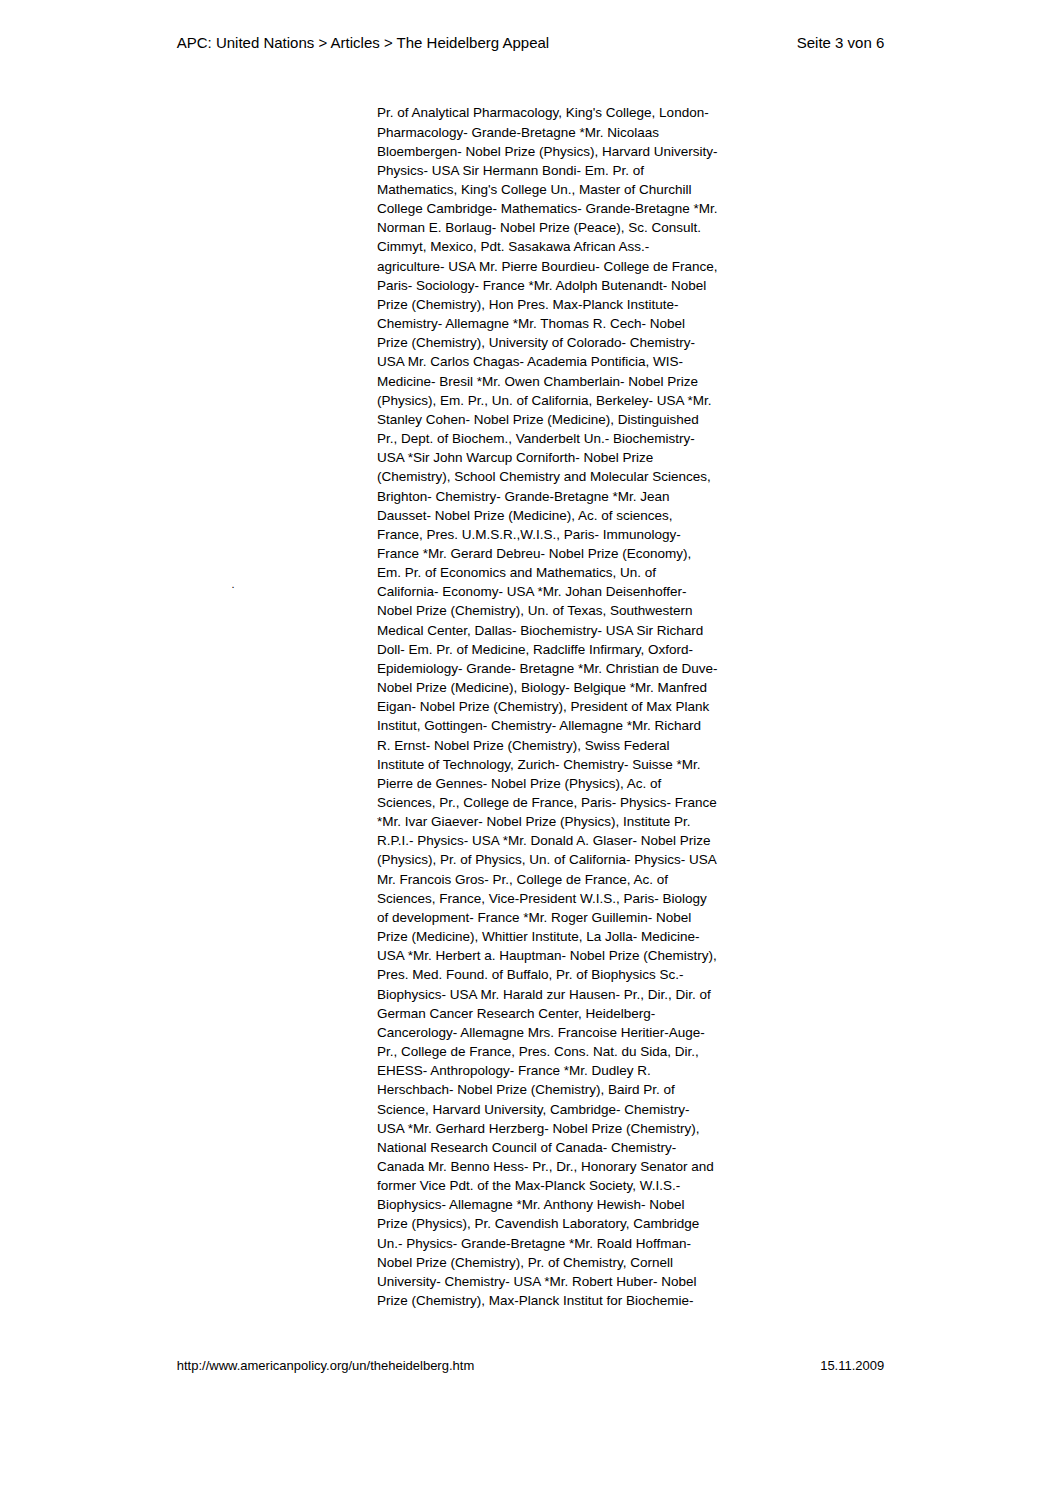APC: United Nations > Articles > The Heidelberg Appeal
Seite 3 von 6
Pr. of Analytical Pharmacology, King's College, London- Pharmacology- Grande-Bretagne *Mr. Nicolaas Bloembergen- Nobel Prize (Physics), Harvard University- Physics- USA Sir Hermann Bondi- Em. Pr. of Mathematics, King's College Un., Master of Churchill College Cambridge- Mathematics- Grande-Bretagne *Mr. Norman E. Borlaug- Nobel Prize (Peace), Sc. Consult. Cimmyt, Mexico, Pdt. Sasakawa African Ass.- agriculture- USA Mr. Pierre Bourdieu- College de France, Paris- Sociology- France *Mr. Adolph Butenandt- Nobel Prize (Chemistry), Hon Pres. Max-Planck Institute- Chemistry- Allemagne *Mr. Thomas R. Cech- Nobel Prize (Chemistry), University of Colorado- Chemistry- USA Mr. Carlos Chagas- Academia Pontificia, WIS- Medicine- Bresil *Mr. Owen Chamberlain- Nobel Prize (Physics), Em. Pr., Un. of California, Berkeley- USA *Mr. Stanley Cohen- Nobel Prize (Medicine), Distinguished Pr., Dept. of Biochem., Vanderbelt Un.- Biochemistry- USA *Sir John Warcup Corniforth- Nobel Prize (Chemistry), School Chemistry and Molecular Sciences, Brighton- Chemistry- Grande-Bretagne *Mr. Jean Dausset- Nobel Prize (Medicine), Ac. of sciences, France, Pres. U.M.S.R.,W.I.S., Paris- Immunology- France *Mr. Gerard Debreu- Nobel Prize (Economy), Em. Pr. of Economics and Mathematics, Un. of California- Economy- USA *Mr. Johan Deisenhoffer- Nobel Prize (Chemistry), Un. of Texas, Southwestern Medical Center, Dallas- Biochemistry- USA Sir Richard Doll- Em. Pr. of Medicine, Radcliffe Infirmary, Oxford- Epidemiology- Grande- Bretagne *Mr. Christian de Duve- Nobel Prize (Medicine), Biology- Belgique *Mr. Manfred Eigan- Nobel Prize (Chemistry), President of Max Plank Institut, Gottingen- Chemistry- Allemagne *Mr. Richard R. Ernst- Nobel Prize (Chemistry), Swiss Federal Institute of Technology, Zurich- Chemistry- Suisse *Mr. Pierre de Gennes- Nobel Prize (Physics), Ac. of Sciences, Pr., College de France, Paris- Physics- France *Mr. Ivar Giaever- Nobel Prize (Physics), Institute Pr. R.P.I.- Physics- USA *Mr. Donald A. Glaser- Nobel Prize (Physics), Pr. of Physics, Un. of California- Physics- USA Mr. Francois Gros- Pr., College de France, Ac. of Sciences, France, Vice-President W.I.S., Paris- Biology of development- France *Mr. Roger Guillemin- Nobel Prize (Medicine), Whittier Institute, La Jolla- Medicine- USA *Mr. Herbert a. Hauptman- Nobel Prize (Chemistry), Pres. Med. Found. of Buffalo, Pr. of Biophysics Sc.- Biophysics- USA Mr. Harald zur Hausen- Pr., Dir., Dir. of German Cancer Research Center, Heidelberg- Cancerology- Allemagne Mrs. Francoise Heritier-Auge- Pr., College de France, Pres. Cons. Nat. du Sida, Dir., EHESS- Anthropology- France *Mr. Dudley R. Herschbach- Nobel Prize (Chemistry), Baird Pr. of Science, Harvard University, Cambridge- Chemistry- USA *Mr. Gerhard Herzberg- Nobel Prize (Chemistry), National Research Council of Canada- Chemistry- Canada Mr. Benno Hess- Pr., Dr., Honorary Senator and former Vice Pdt. of the Max-Planck Society, W.I.S.- Biophysics- Allemagne *Mr. Anthony Hewish- Nobel Prize (Physics), Pr. Cavendish Laboratory, Cambridge Un.- Physics- Grande-Bretagne *Mr. Roald Hoffman- Nobel Prize (Chemistry), Pr. of Chemistry, Cornell University- Chemistry- USA *Mr. Robert Huber- Nobel Prize (Chemistry), Max-Planck Institut for Biochemie-
.
http://www.americanpolicy.org/un/theheidelberg.htm
15.11.2009